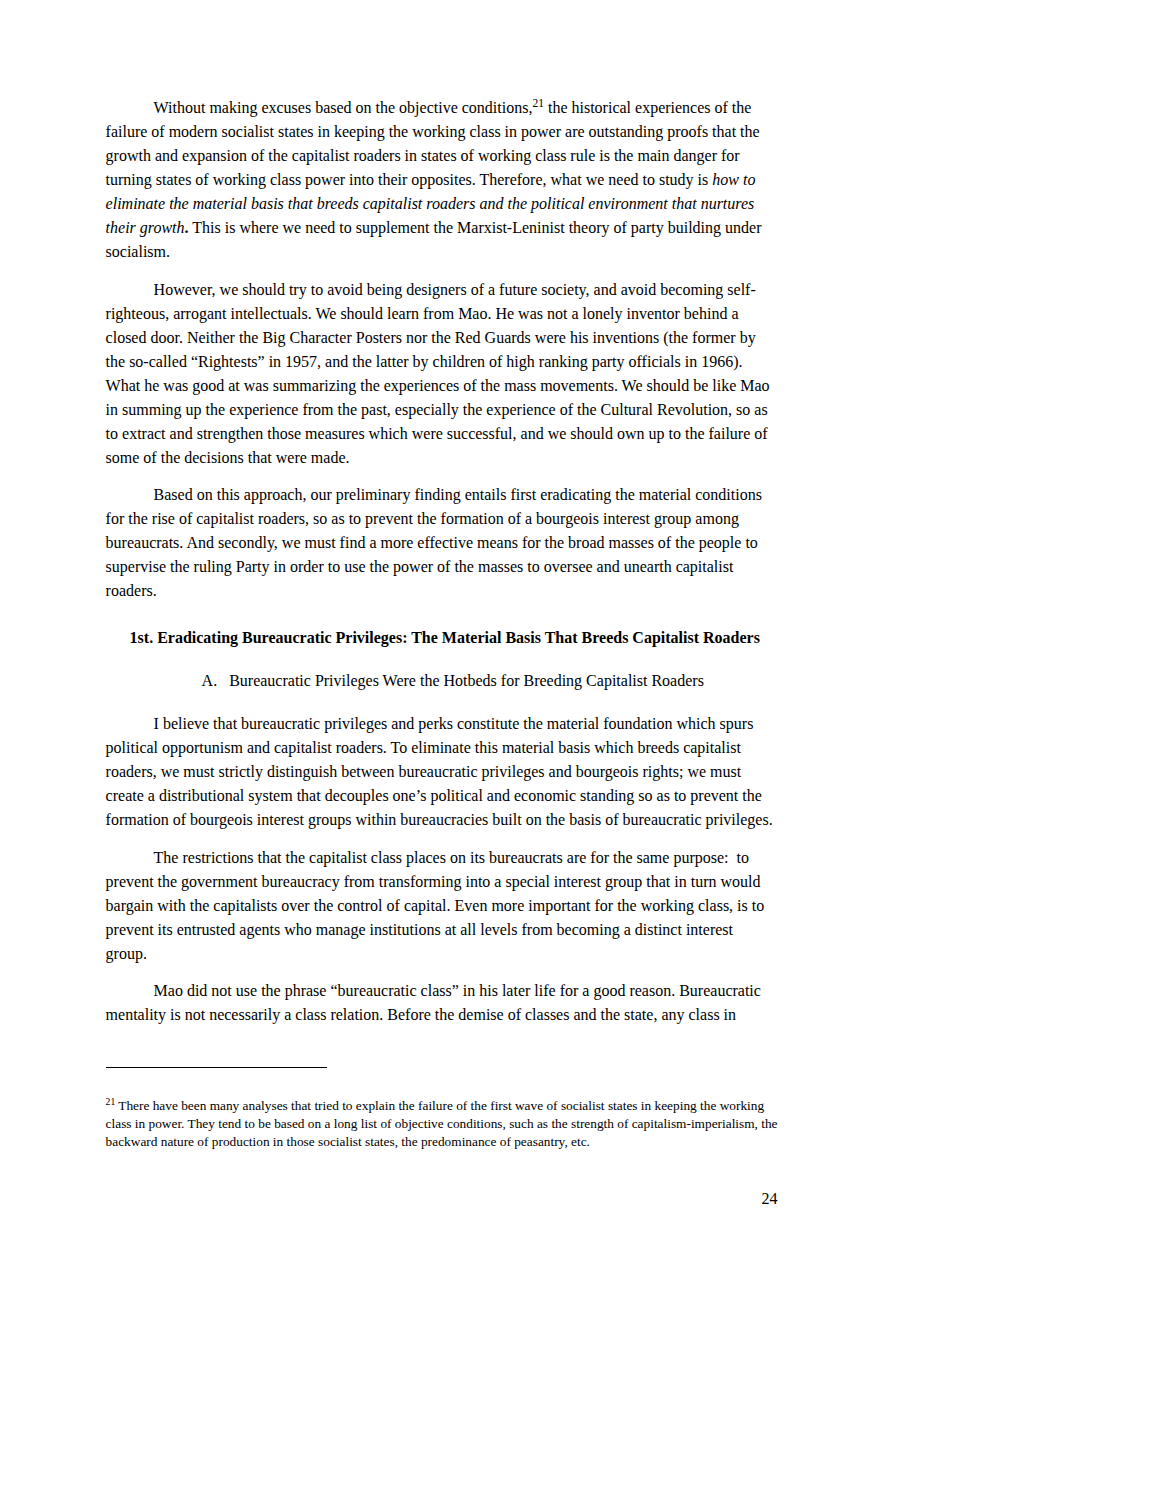Without making excuses based on the objective conditions,21 the historical experiences of the failure of modern socialist states in keeping the working class in power are outstanding proofs that the growth and expansion of the capitalist roaders in states of working class rule is the main danger for turning states of working class power into their opposites. Therefore, what we need to study is how to eliminate the material basis that breeds capitalist roaders and the political environment that nurtures their growth. This is where we need to supplement the Marxist-Leninist theory of party building under socialism.
However, we should try to avoid being designers of a future society, and avoid becoming self-righteous, arrogant intellectuals. We should learn from Mao. He was not a lonely inventor behind a closed door. Neither the Big Character Posters nor the Red Guards were his inventions (the former by the so-called “Rightests” in 1957, and the latter by children of high ranking party officials in 1966). What he was good at was summarizing the experiences of the mass movements. We should be like Mao in summing up the experience from the past, especially the experience of the Cultural Revolution, so as to extract and strengthen those measures which were successful, and we should own up to the failure of some of the decisions that were made.
Based on this approach, our preliminary finding entails first eradicating the material conditions for the rise of capitalist roaders, so as to prevent the formation of a bourgeois interest group among bureaucrats. And secondly, we must find a more effective means for the broad masses of the people to supervise the ruling Party in order to use the power of the masses to oversee and unearth capitalist roaders.
1st. Eradicating Bureaucratic Privileges: The Material Basis That Breeds Capitalist Roaders
A. Bureaucratic Privileges Were the Hotbeds for Breeding Capitalist Roaders
I believe that bureaucratic privileges and perks constitute the material foundation which spurs political opportunism and capitalist roaders. To eliminate this material basis which breeds capitalist roaders, we must strictly distinguish between bureaucratic privileges and bourgeois rights; we must create a distributional system that decouples one’s political and economic standing so as to prevent the formation of bourgeois interest groups within bureaucracies built on the basis of bureaucratic privileges.
The restrictions that the capitalist class places on its bureaucrats are for the same purpose: to prevent the government bureaucracy from transforming into a special interest group that in turn would bargain with the capitalists over the control of capital. Even more important for the working class, is to prevent its entrusted agents who manage institutions at all levels from becoming a distinct interest group.
Mao did not use the phrase “bureaucratic class” in his later life for a good reason. Bureaucratic mentality is not necessarily a class relation. Before the demise of classes and the state, any class in
21 There have been many analyses that tried to explain the failure of the first wave of socialist states in keeping the working class in power. They tend to be based on a long list of objective conditions, such as the strength of capitalism-imperialism, the backward nature of production in those socialist states, the predominance of peasantry, etc.
24